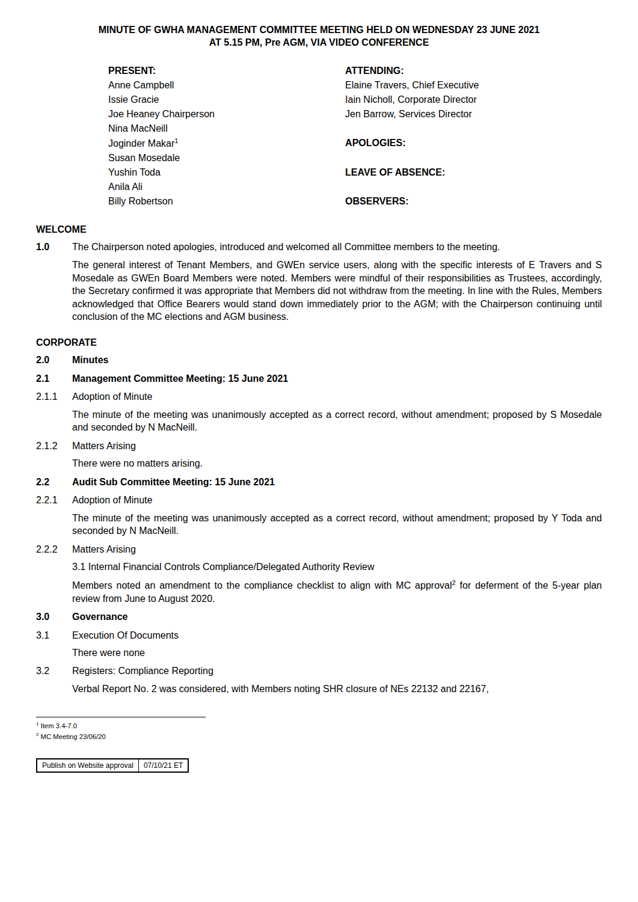MINUTE OF GWHA MANAGEMENT COMMITTEE MEETING HELD ON WEDNESDAY 23 JUNE 2021
AT 5.15 PM, Pre AGM, VIA VIDEO CONFERENCE
| PRESENT: | ATTENDING: |
| Anne Campbell | Elaine Travers, Chief Executive |
| Issie Gracie | Iain Nicholl, Corporate Director |
| Joe Heaney Chairperson | Jen Barrow, Services Director |
| Nina MacNeill | |
| Joginder Makar 1 | APOLOGIES: |
| Susan Mosedale | |
| Yushin Toda | LEAVE OF ABSENCE: |
| Anila Ali | |
| Billy Robertson | OBSERVERS: |
WELCOME
1.0
The Chairperson noted apologies, introduced and welcomed all Committee members to the meeting.
The general interest of Tenant Members, and GWEn service users, along with the specific interests of E Travers and S Mosedale as GWEn Board Members were noted. Members were mindful of their responsibilities as Trustees, accordingly, the Secretary confirmed it was appropriate that Members did not withdraw from the meeting. In line with the Rules, Members acknowledged that Office Bearers would stand down immediately prior to the AGM; with the Chairperson continuing until conclusion of the MC elections and AGM business.
CORPORATE
2.0
Minutes
2.1
Management Committee Meeting: 15 June 2021
2.1.1
Adoption of Minute
The minute of the meeting was unanimously accepted as a correct record, without amendment; proposed by S Mosedale and seconded by N MacNeill.
2.1.2
Matters Arising
There were no matters arising.
2.2
Audit Sub Committee Meeting: 15 June 2021
2.2.1
Adoption of Minute
The minute of the meeting was unanimously accepted as a correct record, without amendment; proposed by Y Toda and seconded by N MacNeill.
2.2.2
Matters Arising
3.1 Internal Financial Controls Compliance/Delegated Authority Review
Members noted an amendment to the compliance checklist to align with MC approval2 for deferment of the 5-year plan review from June to August 2020.
3.0
Governance
3.1
Execution Of Documents
There were none
3.2
Registers: Compliance Reporting
Verbal Report No. 2 was considered, with Members noting SHR closure of NEs 22132 and 22167,
1 Item 3.4-7.0
2 MC Meeting 23/06/20
| Publish on Website approval | 07/10/21 ET |